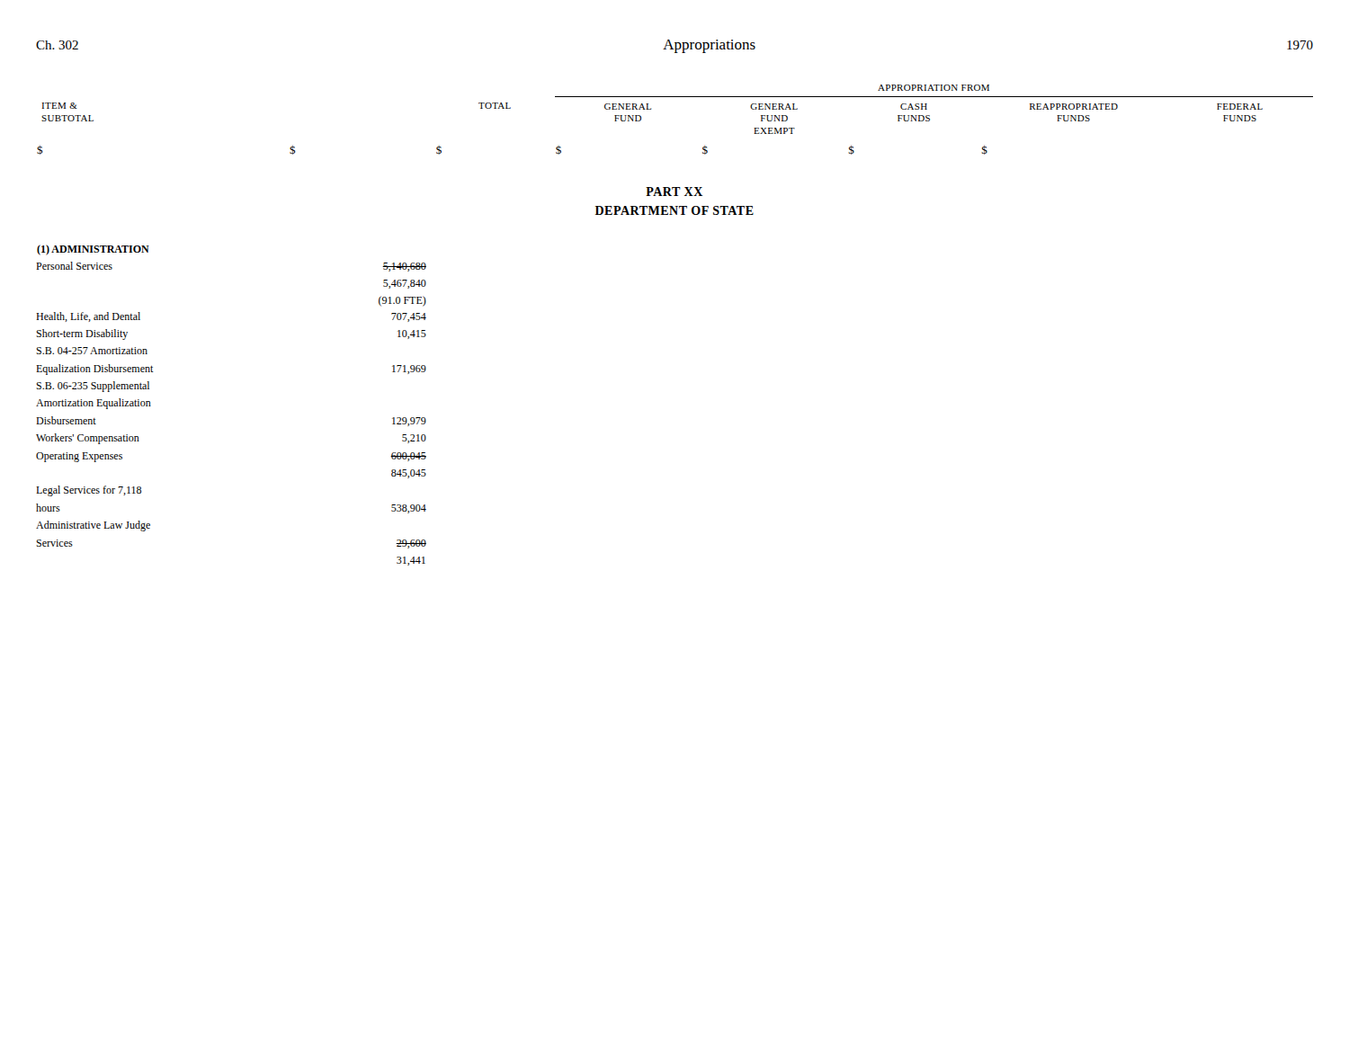Ch. 302
Appropriations
1970
| | APPROPRIATION FROM |
| ITEM & SUBTOTAL | | TOTAL | GENERAL FUND | GENERAL FUND EXEMPT | CASH FUNDS | REAPPROPRIATED FUNDS | FEDERAL FUNDS |
| $ | $ | $ | $ | $ | $ | $ | |
| PART XX DEPARTMENT OF STATE |
| (1) ADMINISTRATION |
| Personal Services | 5,140,680 | |
| | 5,467,840 | |
| | (91.0 FTE) | |
| Health, Life, and Dental | 707,454 | |
| Short-term Disability | 10,415 | |
| S.B. 04-257 Amortization | | |
| Equalization Disbursement | 171,969 | |
| S.B. 06-235 Supplemental | | |
| Amortization Equalization | | |
| Disbursement | 129,979 | |
| Workers' Compensation | 5,210 | |
| Operating Expenses | 600,045 | |
| | 845,045 | |
| Legal Services for 7,118 | | |
| hours | 538,904 | |
| Administrative Law Judge | | |
| Services | 29,600 | |
| | 31,441 | |